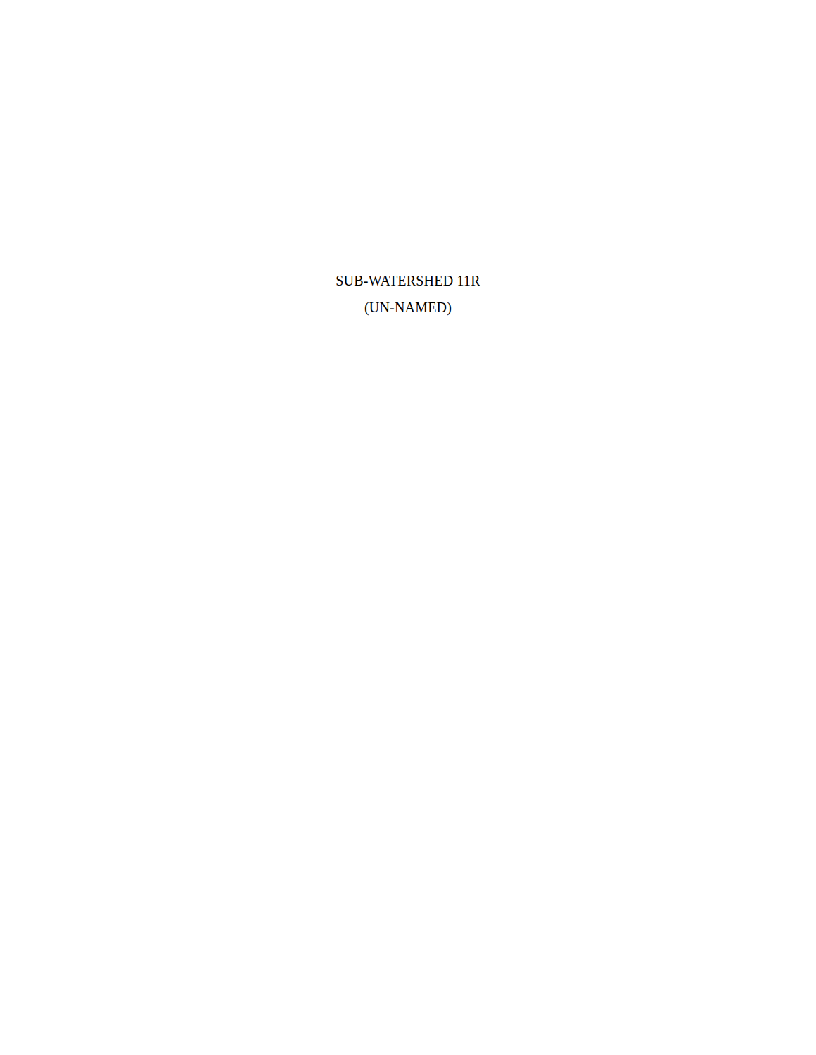SUB-WATERSHED 11R
(UN-NAMED)